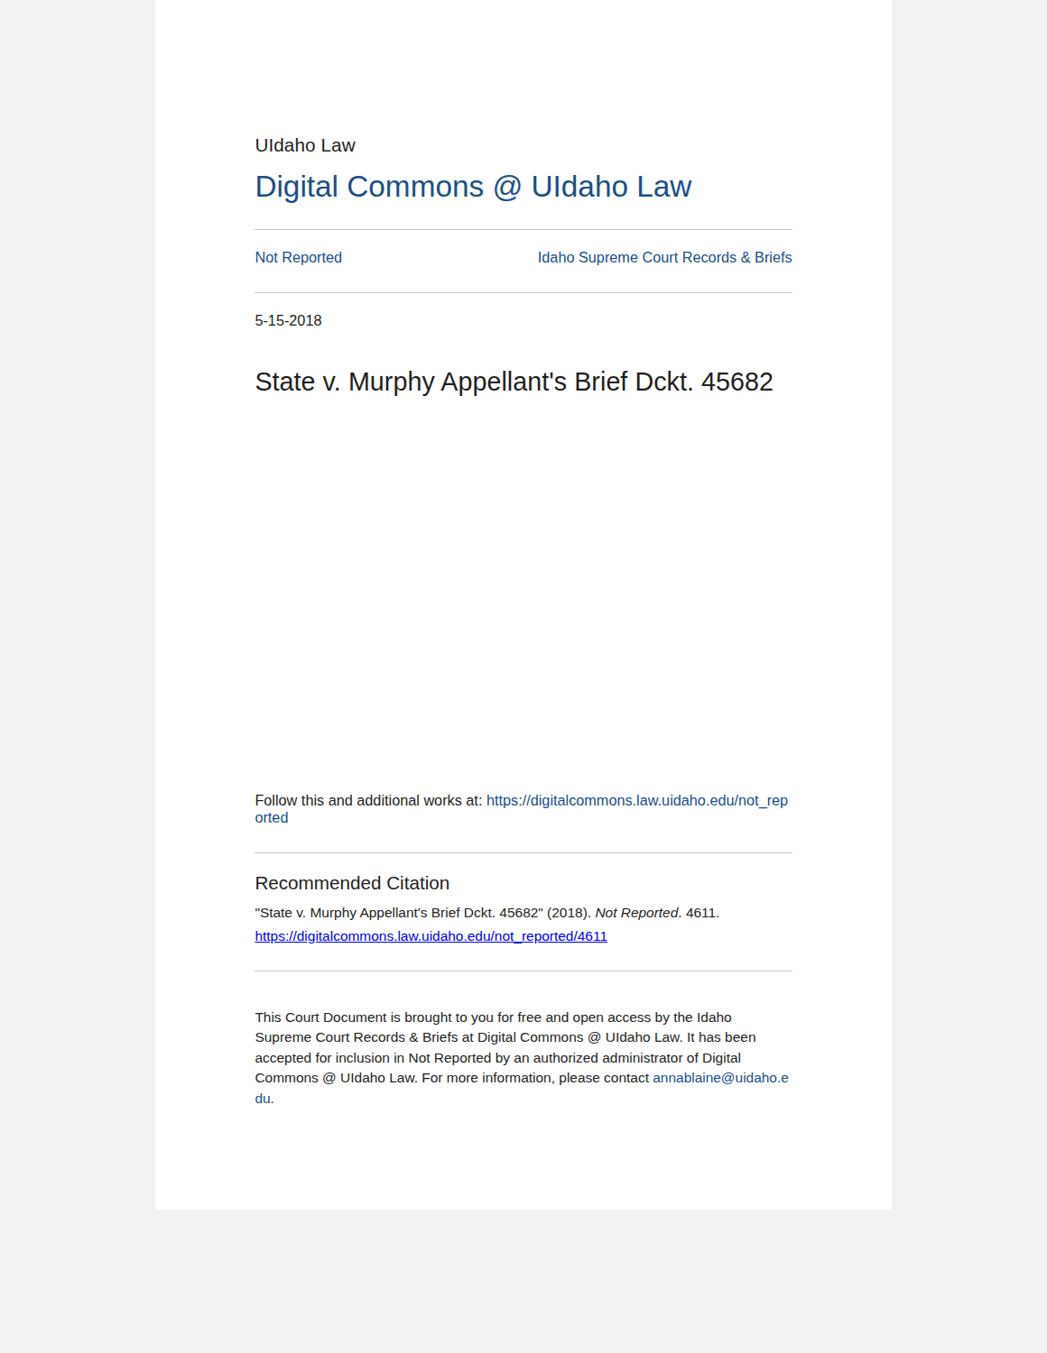UIdaho Law
Digital Commons @ UIdaho Law
Not Reported
Idaho Supreme Court Records & Briefs
5-15-2018
State v. Murphy Appellant's Brief Dckt. 45682
Follow this and additional works at: https://digitalcommons.law.uidaho.edu/not_reported
Recommended Citation
"State v. Murphy Appellant's Brief Dckt. 45682" (2018). Not Reported. 4611.
https://digitalcommons.law.uidaho.edu/not_reported/4611
This Court Document is brought to you for free and open access by the Idaho Supreme Court Records & Briefs at Digital Commons @ UIdaho Law. It has been accepted for inclusion in Not Reported by an authorized administrator of Digital Commons @ UIdaho Law. For more information, please contact annablaine@uidaho.edu.